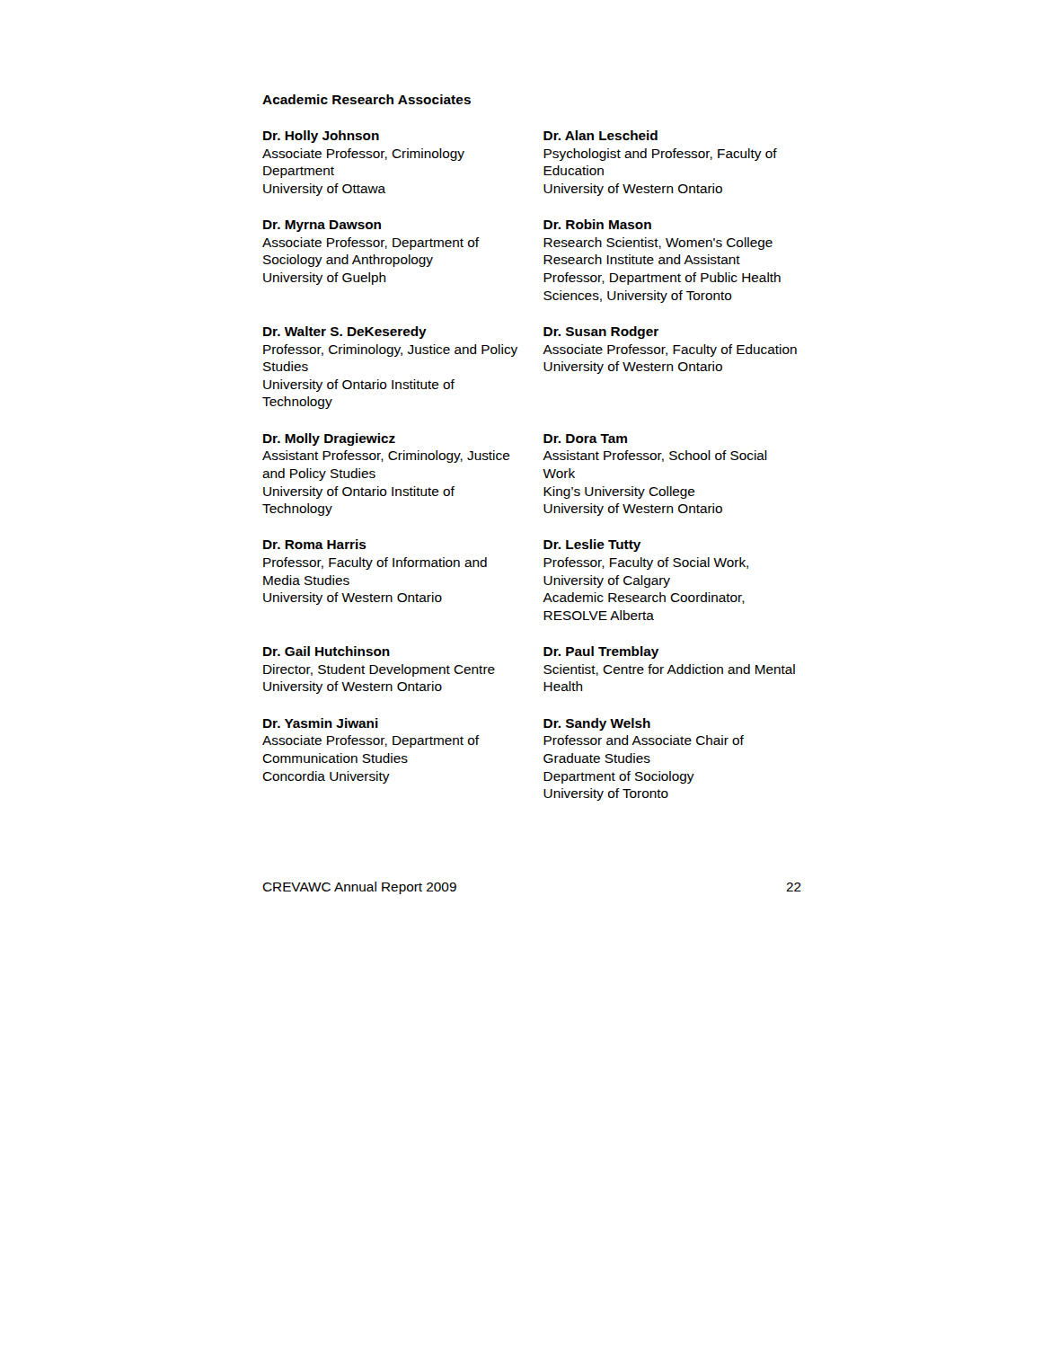Academic Research Associates
| Dr. Holly Johnson Associate Professor, Criminology Department University of Ottawa | Dr. Alan Lescheid Psychologist and Professor, Faculty of Education University of Western Ontario |
| Dr. Myrna Dawson Associate Professor, Department of Sociology and Anthropology University of Guelph | Dr. Robin Mason Research Scientist, Women's College Research Institute and Assistant Professor, Department of Public Health Sciences, University of Toronto |
| Dr. Walter S. DeKeseredy Professor, Criminology, Justice and Policy Studies University of Ontario Institute of Technology | Dr. Susan Rodger Associate Professor, Faculty of Education University of Western Ontario |
| Dr. Molly Dragiewicz Assistant Professor, Criminology, Justice and Policy Studies University of Ontario Institute of Technology | Dr. Dora Tam Assistant Professor, School of Social Work King’s University College University of Western Ontario |
| Dr. Roma Harris Professor, Faculty of Information and Media Studies University of Western Ontario | Dr. Leslie Tutty Professor, Faculty of Social Work, University of Calgary Academic Research Coordinator, RESOLVE Alberta |
| Dr. Gail Hutchinson Director, Student Development Centre University of Western Ontario | Dr. Paul Tremblay Scientist, Centre for Addiction and Mental Health |
| Dr. Yasmin Jiwani Associate Professor, Department of Communication Studies Concordia University | Dr. Sandy Welsh Professor and Associate Chair of Graduate Studies Department of Sociology University of Toronto |
CREVAWC Annual Report 2009 22